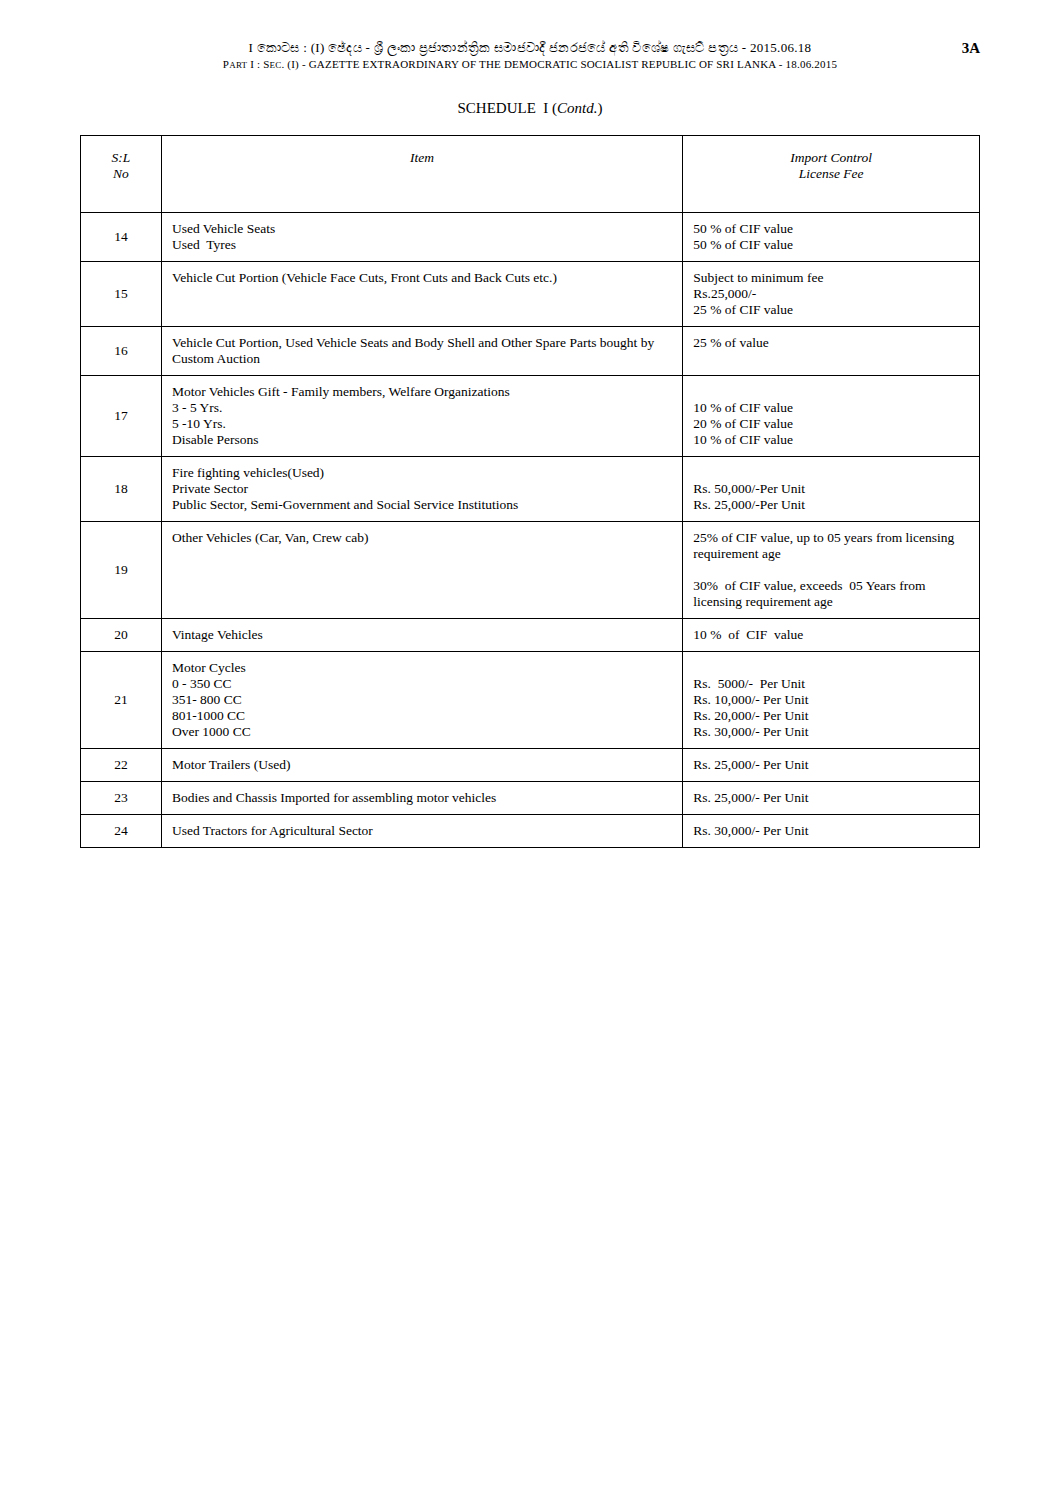3A
I කොටස : (I) ඡේදය - ශ්‍රී ලංකා ප්‍රජාතාන්ත්‍රික සමාජවාදී ජනරජයේ අති විශේෂ ගැසට් පත්‍රය - 2015.06.18
PART I : SEC. (I) - GAZETTE EXTRAORDINARY OF THE DEMOCRATIC SOCIALIST REPUBLIC OF SRI LANKA - 18.06.2015
SCHEDULE I (Contd.)
| S:L No | Item | Import Control License Fee |
| --- | --- | --- |
| 14 | Used Vehicle Seats Used Tyres | 50 % of CIF value 50 % of CIF value |
| 15 | Vehicle Cut Portion (Vehicle Face Cuts, Front Cuts and Back Cuts etc.) | Subject to minimum fee Rs.25,000/- 25 % of CIF value |
| 16 | Vehicle Cut Portion, Used Vehicle Seats and Body Shell and Other Spare Parts bought by Custom Auction | 25 % of value |
| 17 | Motor Vehicles Gift - Family members, Welfare Organizations 3 - 5 Yrs. 5 -10 Yrs. Disable Persons | 10 % of CIF value 20 % of CIF value 10 % of CIF value |
| 18 | Fire fighting vehicles(Used) Private Sector Public Sector, Semi-Government and Social Service Institutions | Rs. 50,000/-Per Unit Rs. 25,000/-Per Unit |
| 19 | Other Vehicles (Car, Van, Crew cab) | 25% of CIF value, up to 05 years from licensing requirement age 30% of CIF value, exceeds 05 Years from licensing requirement age |
| 20 | Vintage Vehicles | 10 % of CIF value |
| 21 | Motor Cycles 0 - 350 CC 351- 800 CC 801-1000 CC Over 1000 CC | Rs. 5000/- Per Unit Rs. 10,000/- Per Unit Rs. 20,000/- Per Unit Rs. 30,000/- Per Unit |
| 22 | Motor Trailers (Used) | Rs. 25,000/- Per Unit |
| 23 | Bodies and Chassis Imported for assembling motor vehicles | Rs. 25,000/- Per Unit |
| 24 | Used Tractors for Agricultural Sector | Rs. 30,000/- Per Unit |